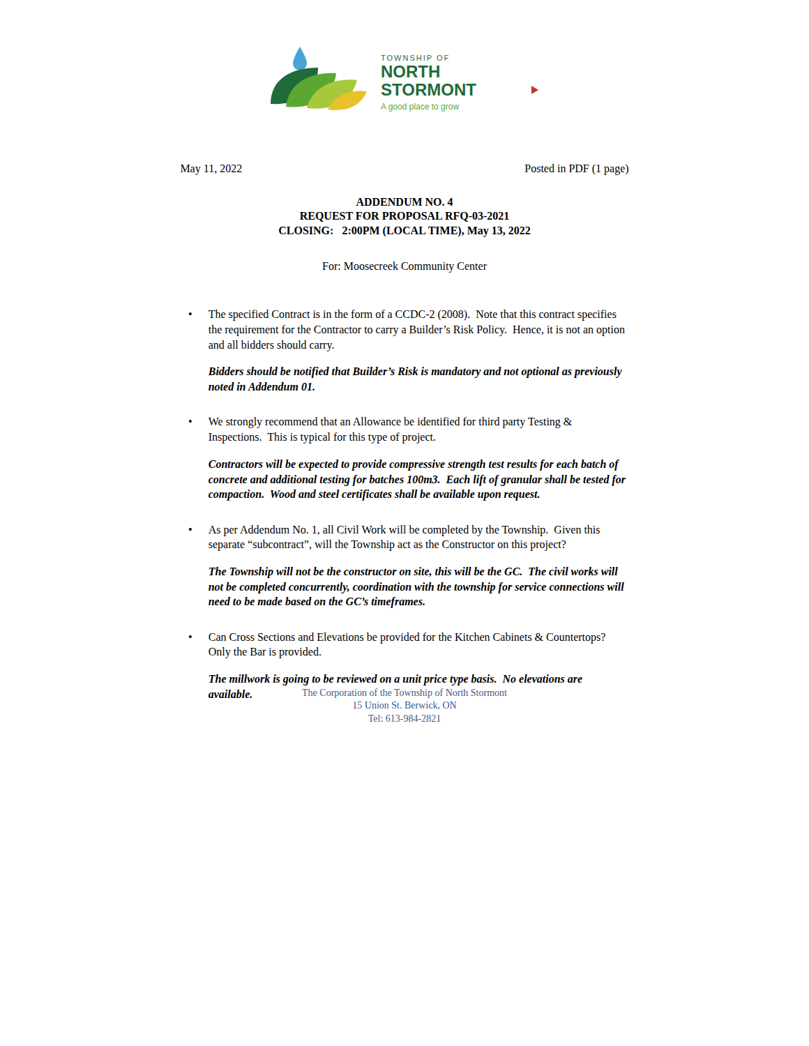TOWNSHIP OF NORTH STORMONT A good place to grow
May 11, 2022 Posted in PDF (1 page)
ADDENDUM NO. 4
REQUEST FOR PROPOSAL RFQ-03-2021
CLOSING: 2:00PM (LOCAL TIME), May 13, 2022
For: Moosecreek Community Center
The specified Contract is in the form of a CCDC-2 (2008). Note that this contract specifies the requirement for the Contractor to carry a Builder’s Risk Policy. Hence, it is not an option and all bidders should carry.
Bidders should be notified that Builder’s Risk is mandatory and not optional as previously noted in Addendum 01.
We strongly recommend that an Allowance be identified for third party Testing & Inspections. This is typical for this type of project.
Contractors will be expected to provide compressive strength test results for each batch of concrete and additional testing for batches 100m3. Each lift of granular shall be tested for compaction. Wood and steel certificates shall be available upon request.
As per Addendum No. 1, all Civil Work will be completed by the Township. Given this separate “subcontract”, will the Township act as the Constructor on this project?
The Township will not be the constructor on site, this will be the GC. The civil works will not be completed concurrently, coordination with the township for service connections will need to be made based on the GC’s timeframes.
Can Cross Sections and Elevations be provided for the Kitchen Cabinets & Countertops? Only the Bar is provided.
The millwork is going to be reviewed on a unit price type basis. No elevations are available.
The Corporation of the Township of North Stormont
15 Union St. Berwick, ON
Tel: 613-984-2821